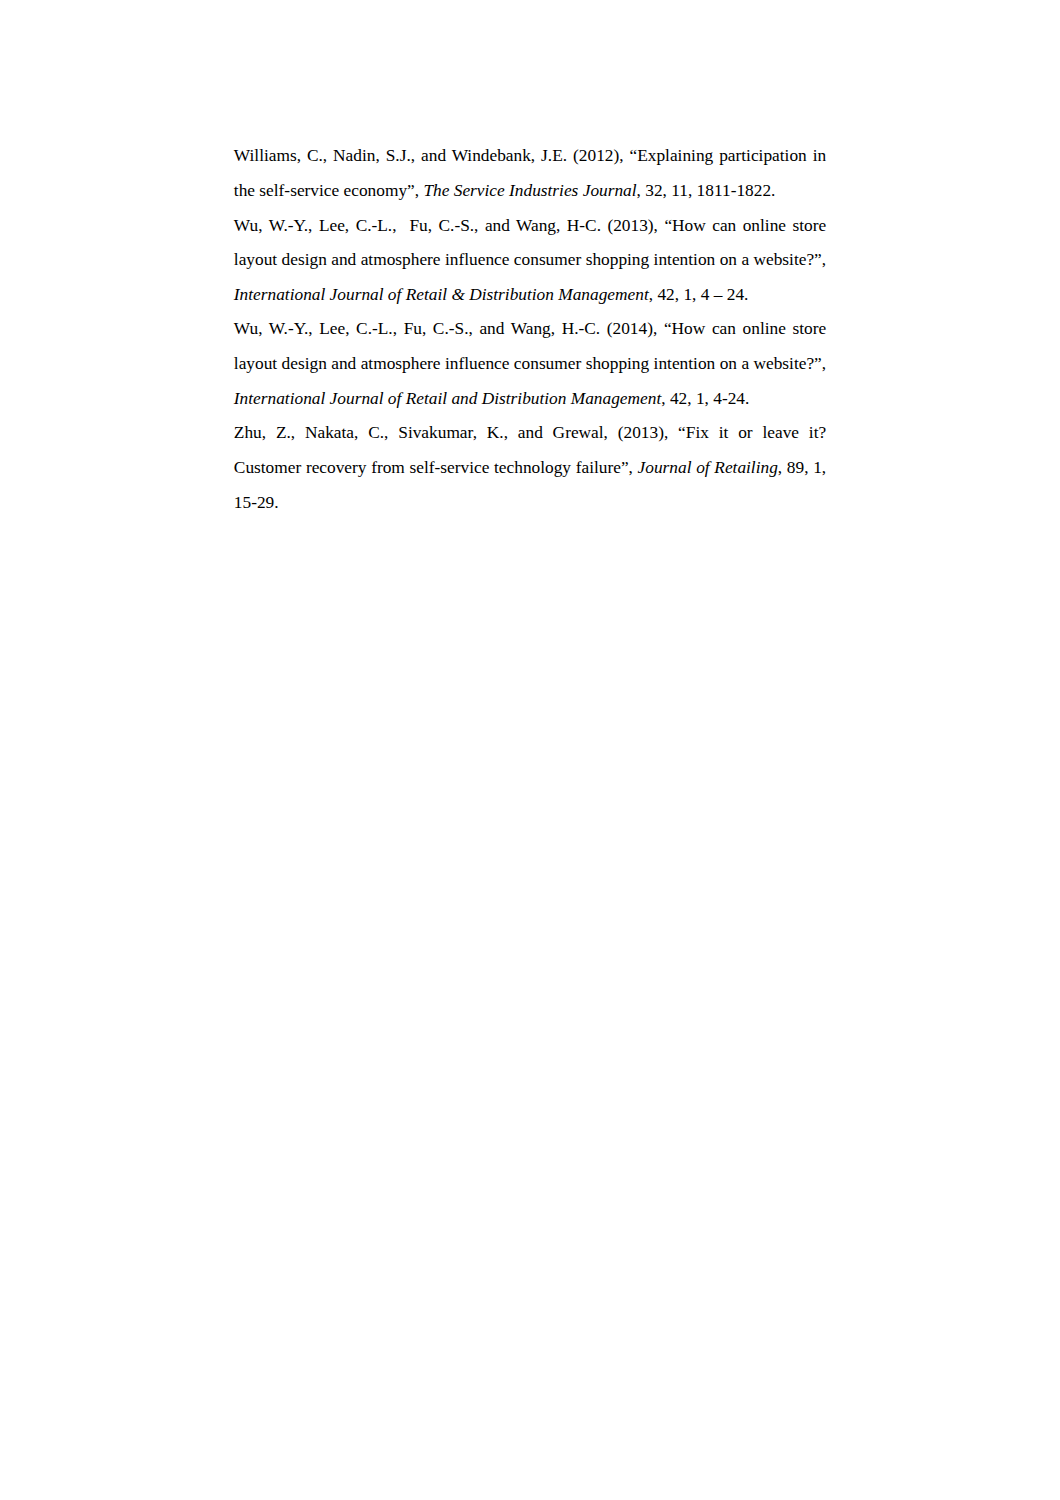Williams, C., Nadin, S.J., and Windebank, J.E. (2012), “Explaining participation in the self-service economy”, The Service Industries Journal, 32, 11, 1811-1822.
Wu, W.-Y., Lee, C.-L., Fu, C.-S., and Wang, H-C. (2013), “How can online store layout design and atmosphere influence consumer shopping intention on a website?”, International Journal of Retail & Distribution Management, 42, 1, 4 – 24.
Wu, W.-Y., Lee, C.-L., Fu, C.-S., and Wang, H.-C. (2014), “How can online store layout design and atmosphere influence consumer shopping intention on a website?”, International Journal of Retail and Distribution Management, 42, 1, 4-24.
Zhu, Z., Nakata, C., Sivakumar, K., and Grewal, (2013), “Fix it or leave it? Customer recovery from self-service technology failure”, Journal of Retailing, 89, 1, 15-29.